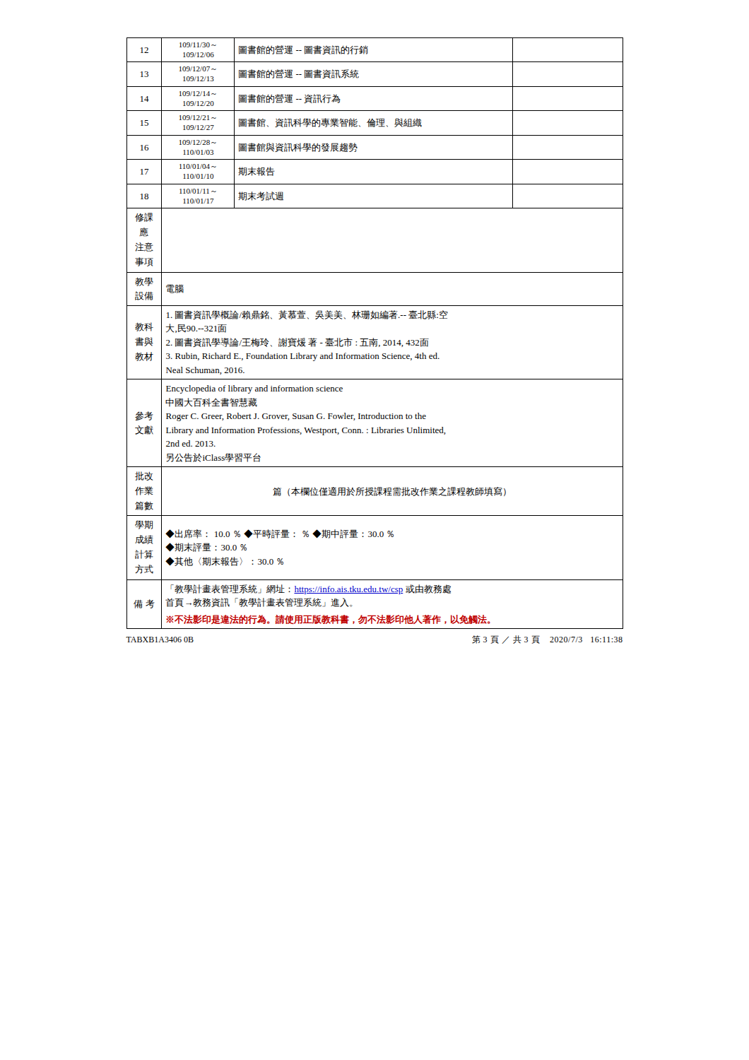| 12 | 109/11/30～ 109/12/06 | 圖書館的營運 -- 圖書資訊的行銷 | |
| 13 | 109/12/07～ 109/12/13 | 圖書館的營運 -- 圖書資訊系統 | |
| 14 | 109/12/14～ 109/12/20 | 圖書館的營運 -- 資訊行為 | |
| 15 | 109/12/21～ 109/12/27 | 圖書館、資訊科學的專業智能、倫理、與組織 | |
| 16 | 109/12/28～ 110/01/03 | 圖書館與資訊科學的發展趨勢 | |
| 17 | 110/01/04～ 110/01/10 | 期末報告 | |
| 18 | 110/01/11～ 110/01/17 | 期末考試週 | |
| 修課應 注意事項 | |
| 教學設備 | 電腦 |
| 教科書與 教材 | 1. 圖書資訊學概論/賴鼎銘、黃慕萱、吳美美、林珊如編著.-- 臺北縣:空 大,民90.--321面 2. 圖書資訊學導論/王梅玲、謝寶煖 著 - 臺北市 : 五南, 2014, 432面 3. Rubin, Richard E., Foundation Library and Information Science, 4th ed. Neal Schuman, 2016. |
| 參考文獻 | Encyclopedia of library and information science 中國大百科全書智慧藏 Roger C. Greer, Robert J. Grover, Susan G. Fowler, Introduction to the Library and Information Professions, Westport, Conn. : Libraries Unlimited, 2nd ed. 2013. 另公告於iClass學習平台 |
| 批改作業 篇數 | 篇（本欄位僅適用於所授課程需批改作業之課程教師填寫） |
| 學期成績 計算方式 | ◆出席率： 10.0 ％ ◆平時評量： ％ ◆期中評量：30.0 ％ ◆期末評量：30.0 ％ ◆其他〈期末報告〉：30.0 ％ |
| 備 考 | 「教學計畫表管理系統」網址： https://info.ais.tku.edu.tw/csp 或由教務處 首頁→教務資訊「教學計畫表管理系統」進入。 ※不法影印是違法的行為。請使用正版教科書，勿不法影印他人著作，以免觸法。 |
TABXB1A3406 0B
第 3 頁 ／ 共 3 頁 2020/7/3 16:11:38